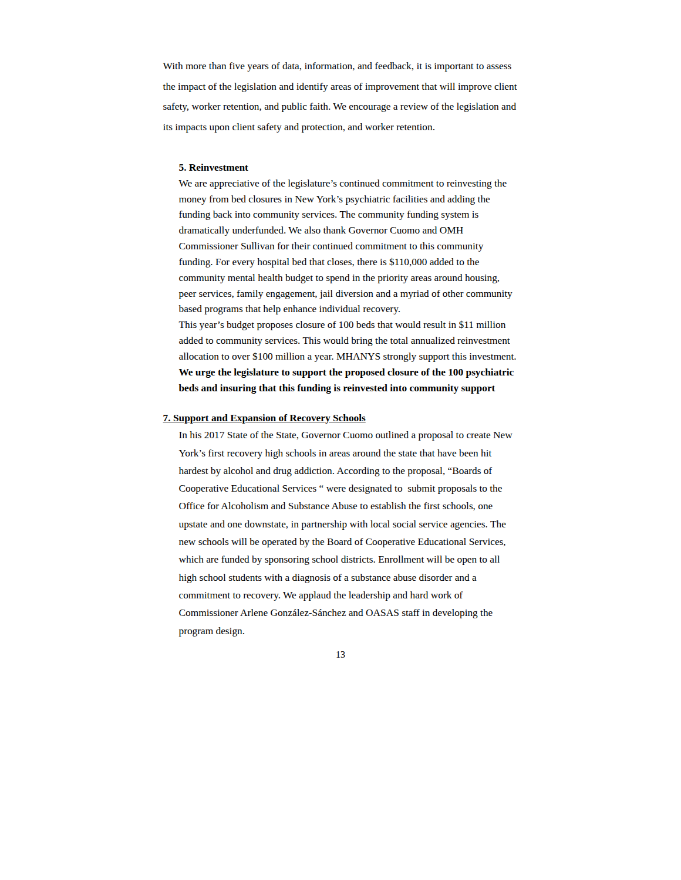With more than five years of data, information, and feedback, it is important to assess the impact of the legislation and identify areas of improvement that will improve client safety, worker retention, and public faith. We encourage a review of the legislation and its impacts upon client safety and protection, and worker retention.
5. Reinvestment
We are appreciative of the legislature’s continued commitment to reinvesting the money from bed closures in New York’s psychiatric facilities and adding the funding back into community services. The community funding system is dramatically underfunded. We also thank Governor Cuomo and OMH Commissioner Sullivan for their continued commitment to this community funding. For every hospital bed that closes, there is $110,000 added to the community mental health budget to spend in the priority areas around housing, peer services, family engagement, jail diversion and a myriad of other community based programs that help enhance individual recovery.
This year’s budget proposes closure of 100 beds that would result in $11 million added to community services. This would bring the total annualized reinvestment allocation to over $100 million a year. MHANYS strongly support this investment.
We urge the legislature to support the proposed closure of the 100 psychiatric beds and insuring that this funding is reinvested into community support
7. Support and Expansion of Recovery Schools
In his 2017 State of the State, Governor Cuomo outlined a proposal to create New York’s first recovery high schools in areas around the state that have been hit hardest by alcohol and drug addiction. According to the proposal, “Boards of Cooperative Educational Services “ were designated to submit proposals to the Office for Alcoholism and Substance Abuse to establish the first schools, one upstate and one downstate, in partnership with local social service agencies. The new schools will be operated by the Board of Cooperative Educational Services, which are funded by sponsoring school districts. Enrollment will be open to all high school students with a diagnosis of a substance abuse disorder and a commitment to recovery. We applaud the leadership and hard work of Commissioner Arlene González-Sánchez and OASAS staff in developing the program design.
13